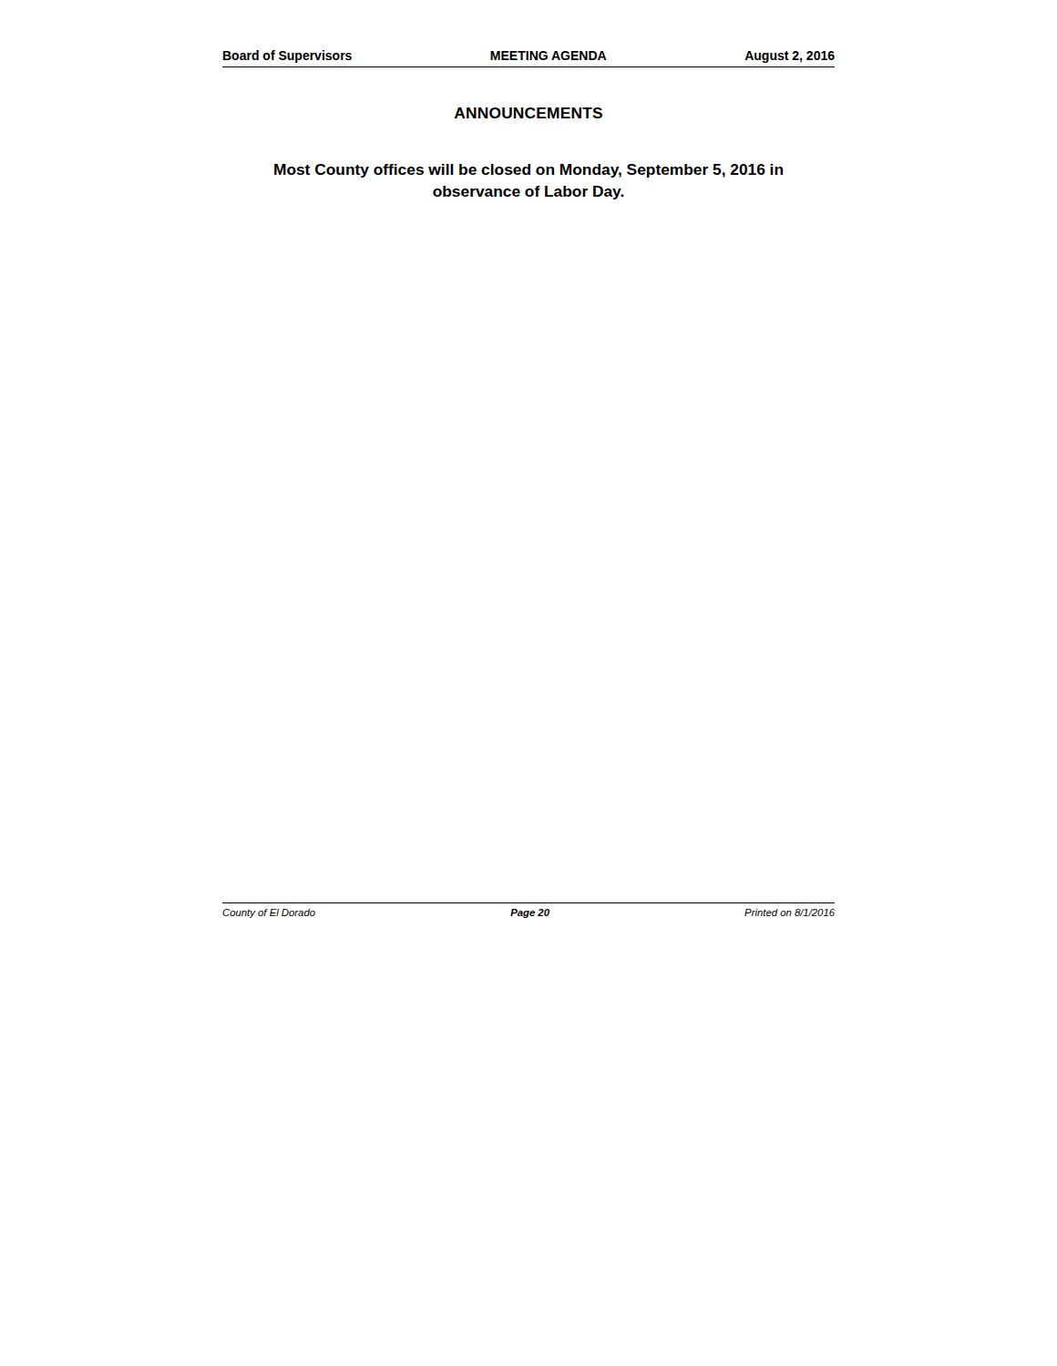Board of Supervisors
MEETING AGENDA
August 2, 2016
ANNOUNCEMENTS
Most County offices will be closed on Monday, September 5, 2016 in observance of Labor Day.
County of El Dorado
Page 20
Printed on 8/1/2016